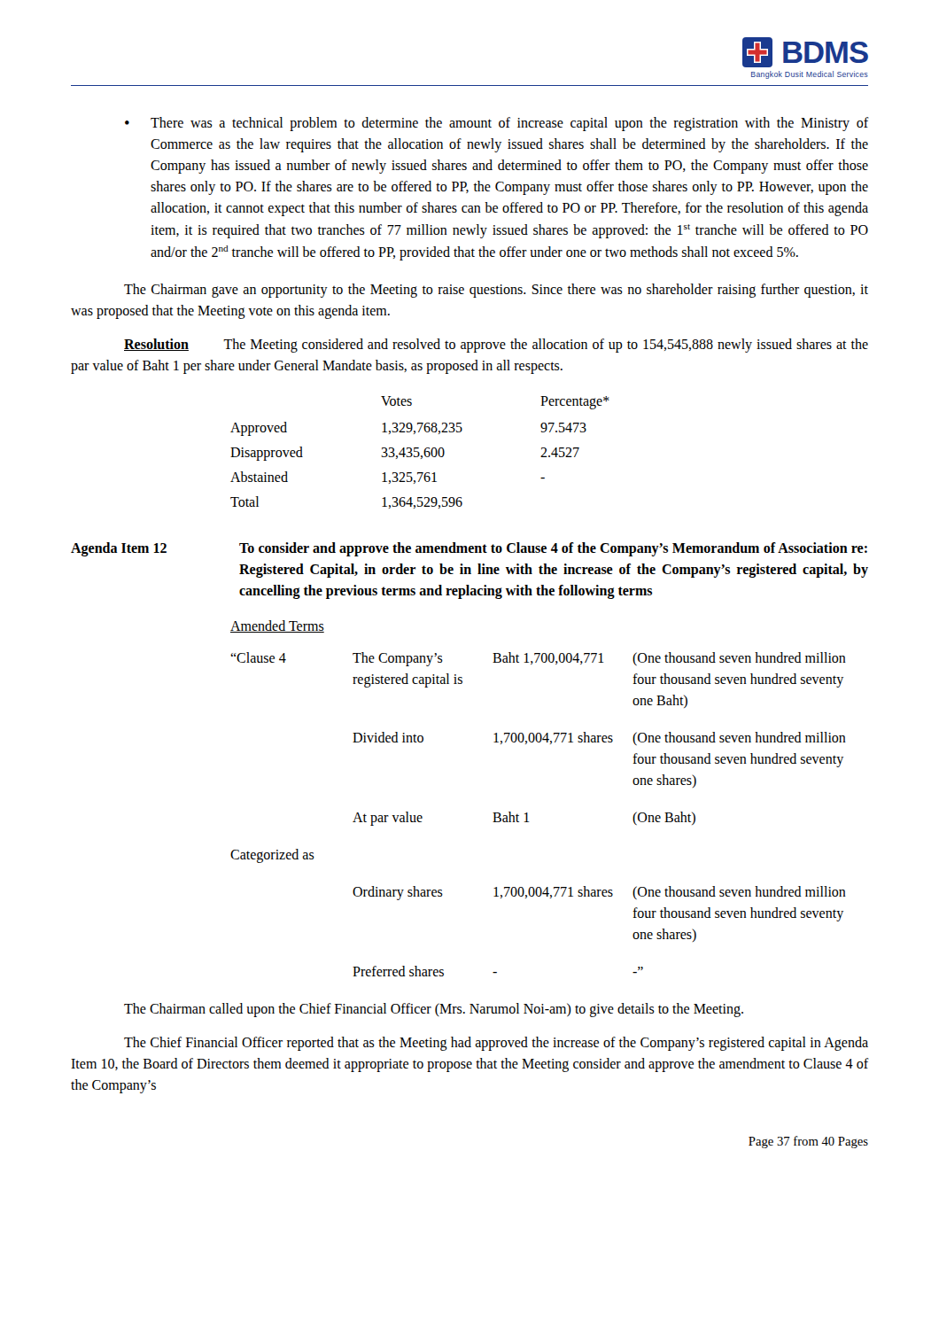BDMS
Bangkok Dusit Medical Services
There was a technical problem to determine the amount of increase capital upon the registration with the Ministry of Commerce as the law requires that the allocation of newly issued shares shall be determined by the shareholders. If the Company has issued a number of newly issued shares and determined to offer them to PO, the Company must offer those shares only to PO. If the shares are to be offered to PP, the Company must offer those shares only to PP. However, upon the allocation, it cannot expect that this number of shares can be offered to PO or PP. Therefore, for the resolution of this agenda item, it is required that two tranches of 77 million newly issued shares be approved: the 1st tranche will be offered to PO and/or the 2nd tranche will be offered to PP, provided that the offer under one or two methods shall not exceed 5%.
The Chairman gave an opportunity to the Meeting to raise questions. Since there was no shareholder raising further question, it was proposed that the Meeting vote on this agenda item.
Resolution The Meeting considered and resolved to approve the allocation of up to 154,545,888 newly issued shares at the par value of Baht 1 per share under General Mandate basis, as proposed in all respects.
| | Votes | Percentage* |
| --- | --- | --- |
| Approved | 1,329,768,235 | 97.5473 |
| Disapproved | 33,435,600 | 2.4527 |
| Abstained | 1,325,761 | - |
| Total | 1,364,529,596 | |
Agenda Item 12
To consider and approve the amendment to Clause 4 of the Company’s Memorandum of Association re: Registered Capital, in order to be in line with the increase of the Company’s registered capital, by cancelling the previous terms and replacing with the following terms
Amended Terms
| “Clause 4 | The Company’s registered capital is | Baht 1,700,004,771 | (One thousand seven hundred million four thousand seven hundred seventy one Baht) |
| | Divided into | 1,700,004,771 shares | (One thousand seven hundred million four thousand seven hundred seventy one shares) |
| | At par value | Baht 1 | (One Baht) |
Categorized as
| | Ordinary shares | 1,700,004,771 shares | (One thousand seven hundred million four thousand seven hundred seventy one shares) |
| | Preferred shares | - | -” |
The Chairman called upon the Chief Financial Officer (Mrs. Narumol Noi-am) to give details to the Meeting.
The Chief Financial Officer reported that as the Meeting had approved the increase of the Company’s registered capital in Agenda Item 10, the Board of Directors them deemed it appropriate to propose that the Meeting consider and approve the amendment to Clause 4 of the Company’s
Page 37 from 40 Pages